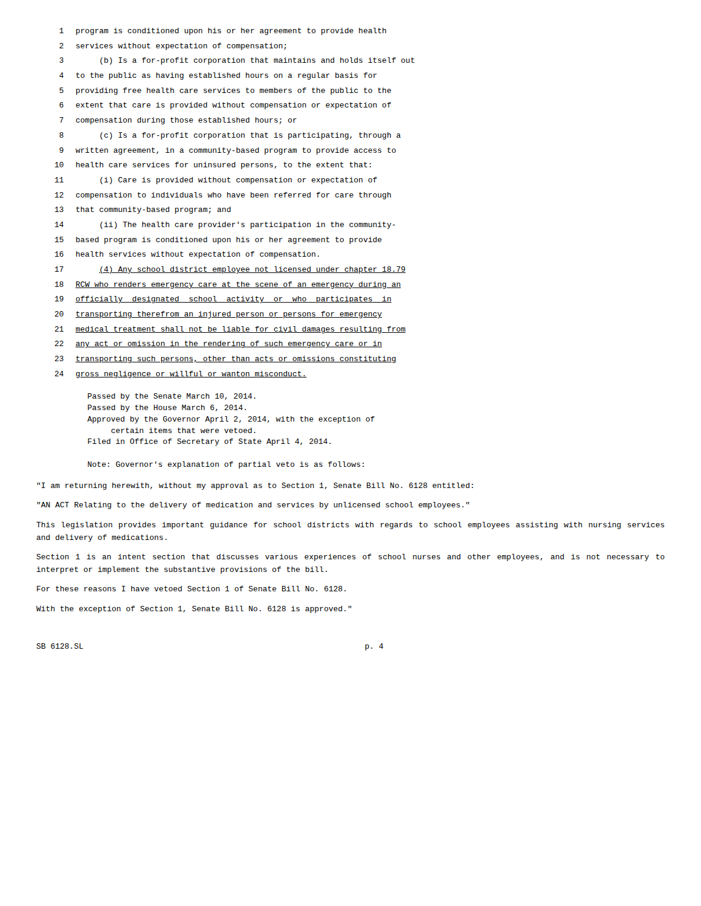1 program is conditioned upon his or her agreement to provide health
2 services without expectation of compensation;
3 (b) Is a for-profit corporation that maintains and holds itself out
4 to the public as having established hours on a regular basis for
5 providing free health care services to members of the public to the
6 extent that care is provided without compensation or expectation of
7 compensation during those established hours; or
8 (c) Is a for-profit corporation that is participating, through a
9 written agreement, in a community-based program to provide access to
10 health care services for uninsured persons, to the extent that:
11 (i) Care is provided without compensation or expectation of
12 compensation to individuals who have been referred for care through
13 that community-based program; and
14 (ii) The health care provider's participation in the community-
15 based program is conditioned upon his or her agreement to provide
16 health services without expectation of compensation.
17 (4) Any school district employee not licensed under chapter 18.79
18 RCW who renders emergency care at the scene of an emergency during an
19 officially designated school activity or who participates in
20 transporting therefrom an injured person or persons for emergency
21 medical treatment shall not be liable for civil damages resulting from
22 any act or omission in the rendering of such emergency care or in
23 transporting such persons, other than acts or omissions constituting
24 gross negligence or willful or wanton misconduct.
Passed by the Senate March 10, 2014.
Passed by the House March 6, 2014.
Approved by the Governor April 2, 2014, with the exception of
certain items that were vetoed.
Filed in Office of Secretary of State April 4, 2014.
Note: Governor's explanation of partial veto is as follows:
"I am returning herewith, without my approval as to Section 1, Senate Bill No. 6128 entitled:
"AN ACT Relating to the delivery of medication and services by unlicensed school employees."
This legislation provides important guidance for school districts with regards to school employees assisting with nursing services and delivery of medications.
Section 1 is an intent section that discusses various experiences of school nurses and other employees, and is not necessary to interpret or implement the substantive provisions of the bill.
For these reasons I have vetoed Section 1 of Senate Bill No. 6128.
With the exception of Section 1, Senate Bill No. 6128 is approved."
SB 6128.SL
p. 4